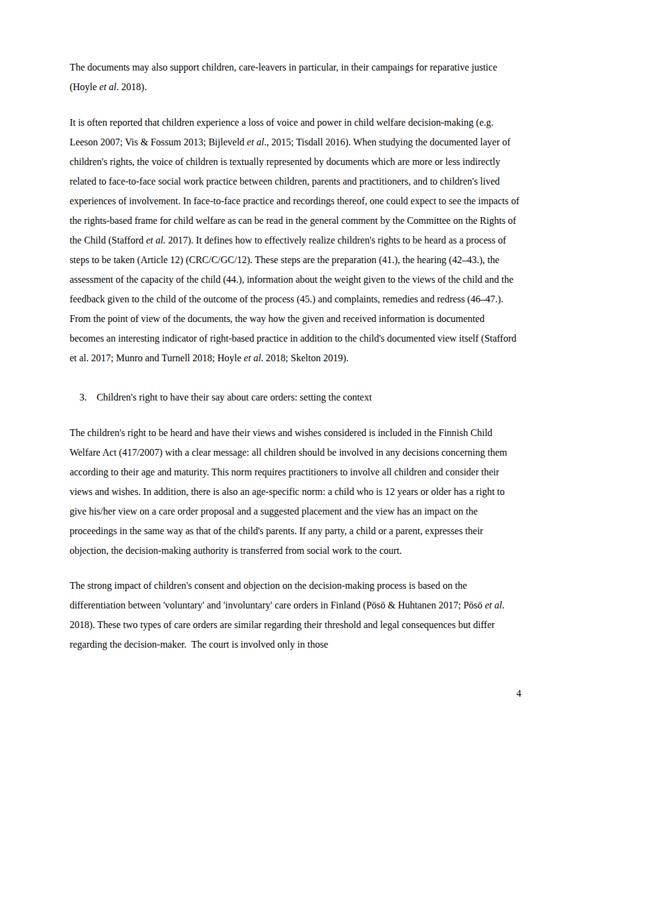The documents may also support children, care-leavers in particular, in their campaings for reparative justice (Hoyle et al. 2018).
It is often reported that children experience a loss of voice and power in child welfare decision-making (e.g. Leeson 2007; Vis & Fossum 2013; Bijleveld et al., 2015; Tisdall 2016). When studying the documented layer of children's rights, the voice of children is textually represented by documents which are more or less indirectly related to face-to-face social work practice between children, parents and practitioners, and to children's lived experiences of involvement. In face-to-face practice and recordings thereof, one could expect to see the impacts of the rights-based frame for child welfare as can be read in the general comment by the Committee on the Rights of the Child (Stafford et al. 2017). It defines how to effectively realize children's rights to be heard as a process of steps to be taken (Article 12) (CRC/C/GC/12). These steps are the preparation (41.), the hearing (42–43.), the assessment of the capacity of the child (44.), information about the weight given to the views of the child and the feedback given to the child of the outcome of the process (45.) and complaints, remedies and redress (46–47.). From the point of view of the documents, the way how the given and received information is documented becomes an interesting indicator of right-based practice in addition to the child's documented view itself (Stafford et al. 2017; Munro and Turnell 2018; Hoyle et al. 2018; Skelton 2019).
3. Children's right to have their say about care orders: setting the context
The children's right to be heard and have their views and wishes considered is included in the Finnish Child Welfare Act (417/2007) with a clear message: all children should be involved in any decisions concerning them according to their age and maturity. This norm requires practitioners to involve all children and consider their views and wishes. In addition, there is also an age-specific norm: a child who is 12 years or older has a right to give his/her view on a care order proposal and a suggested placement and the view has an impact on the proceedings in the same way as that of the child's parents. If any party, a child or a parent, expresses their objection, the decision-making authority is transferred from social work to the court.
The strong impact of children's consent and objection on the decision-making process is based on the differentiation between 'voluntary' and 'involuntary' care orders in Finland (Pösö & Huhtanen 2017; Pösö et al. 2018). These two types of care orders are similar regarding their threshold and legal consequences but differ regarding the decision-maker. The court is involved only in those
4